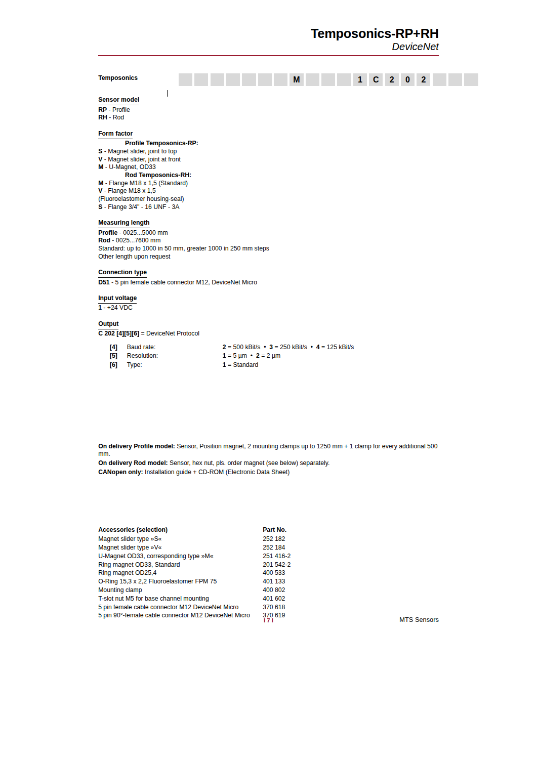Temposonics-RP+RH
DeviceNet
Temposonics
M 1 C 2 0 2
Sensor model
RP - Profile
RH - Rod
Form factor
Profile Temposonics-RP:
S - Magnet slider, joint to top
V - Magnet slider, joint at front
M - U-Magnet, OD33
Rod Temposonics-RH:
M - Flange M18 x 1,5 (Standard)
V - Flange M18 x 1,5
(Fluoroelastomer housing-seal)
S - Flange 3/4" - 16 UNF - 3A
Measuring length
Profile - 0025...5000 mm
Rod - 0025...7600 mm
Standard: up to 1000 in 50 mm, greater 1000 in 250 mm steps
Other length upon request
Connection type
D51 - 5 pin female cable connector M12, DeviceNet Micro
Input voltage
1 - +24 VDC
Output
C 202 [4][5][6] = DeviceNet Protocol
| [4] | Baud rate: | 2 = 500 kBit/s • 3 = 250 kBit/s • 4 = 125 kBit/s |
| [5] | Resolution: | 1 = 5 µm • 2 = 2 µm |
| [6] | Type: | 1 = Standard |
On delivery Profile model: Sensor, Position magnet, 2 mounting clamps up to 1250 mm + 1 clamp for every additional 500 mm.
On delivery Rod model: Sensor, hex nut, pls. order magnet (see below) separately.
CANopen only: Installation guide + CD-ROM (Electronic Data Sheet)
| Accessories (selection) | Part No. |
| --- | --- |
| Magnet slider type »S« | 252 182 |
| Magnet slider type »V« | 252 184 |
| U-Magnet OD33, corresponding type »M« | 251 416-2 |
| Ring magnet OD33, Standard | 201 542-2 |
| Ring magnet OD25,4 | 400 533 |
| O-Ring 15,3 x 2,2 Fluoroelastomer FPM 75 | 401 133 |
| Mounting clamp | 400 802 |
| T-slot nut M5 for base channel mounting | 401 602 |
| 5 pin female cable connector M12 DeviceNet Micro | 370 618 |
| 5 pin 90°-female cable connector M12 DeviceNet Micro | 370 619 |
I 7 I
MTS Sensors